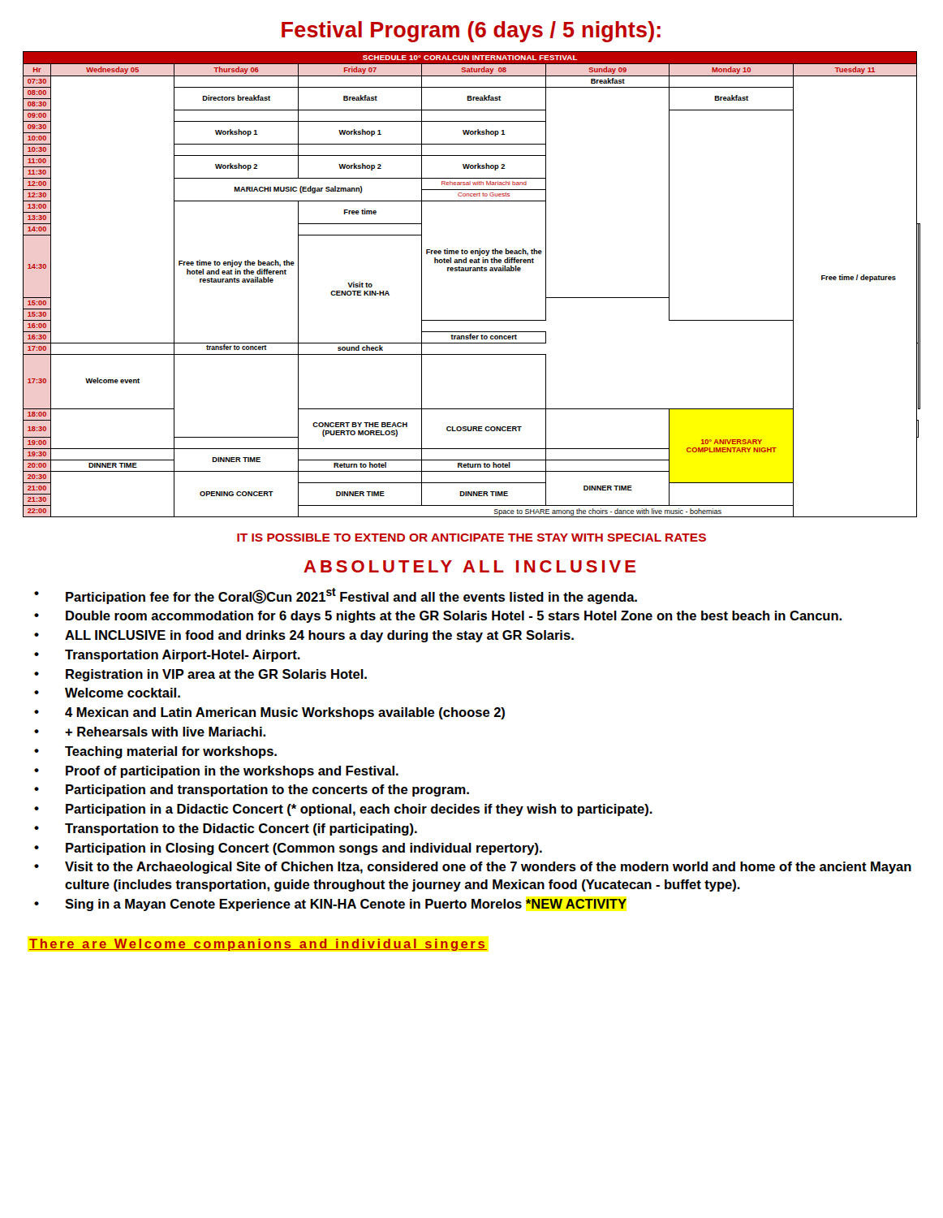Festival Program (6 days / 5 nights):
| SCHEDULE 10° CORALCUN INTERNATIONAL FESTIVAL |
| --- |
| Hr | Wednesday 05 | Thursday 06 | Friday 07 | Saturday 08 | Sunday 09 | Monday 10 | Tuesday 11 |
| 07:30 | | | | | Breakfast | | |
| 08:00 | Directors breakfast | Breakfast | Breakfast | | Breakfast |
| 08:30 |
| 09:00 | | | | |
| 09:30 | Workshop 1 | Workshop 1 | Workshop 1 |
| 10:00 |
| 10:30 | | | |
| 11:00 | Workshop 2 | Workshop 2 | Workshop 2 |
| 11:30 |
| 12:00 | MARIACHI MUSIC (Edgar Salzmann) | Rehearsal with Mariachi band |
| 12:30 | Concert to Guests |
| 13:00 | Free time to enjoy the beach, the hotel and eat in the different restaurants available | Free time | Free time to enjoy the beach, the hotel and eat in the different restaurants available |
| 13:30 |
| 14:00 | | VISIT TO CHICHÉN ITZÁ - MAYA AND CENOTE COMMUNITY | Free time to enjoy the resort activities or take tours to Cancun and Riviera Maya parks or archeological sites (tours not included) |
| 14:30 | Visit to CENOTE KIN-HA |
| 15:00 |
| 15:30 |
| 16:00 |
| 16:30 | transfer to concert |
| 17:00 | | transfer to concert | sound check |
| 17:30 | Welcome event | | | |
| 18:00 | | CONCERT BY THE BEACH (PUERTO MORELOS) | CLOSURE CONCERT | | 10° ANIVERSARY COMPLIMENTARY NIGHT |
| 18:30 | Free time |
| 19:00 | |
| 19:30 | | DINNER TIME | | | |
| 20:00 | DINNER TIME | Return to hotel | Return to hotel | |
| 20:30 | | OPENING CONCERT | | | DINNER TIME |
| 21:00 | DINNER TIME | DINNER TIME |
| 21:30 |
| 22:00 | Space to SHARE among the choirs - dance with live music - bohemias |
Free time / depatures
IT IS POSSIBLE TO EXTEND OR ANTICIPATE THE STAY WITH SPECIAL RATES
ABSOLUTELY ALL INCLUSIVE
Participation fee for the CoralⓈCun 2021st Festival and all the events listed in the agenda.
Double room accommodation for 6 days 5 nights at the GR Solaris Hotel - 5 stars Hotel Zone on the best beach in Cancun.
ALL INCLUSIVE in food and drinks 24 hours a day during the stay at GR Solaris.
Transportation Airport-Hotel- Airport.
Registration in VIP area at the GR Solaris Hotel.
Welcome cocktail.
4 Mexican and Latin American Music Workshops available (choose 2)
+ Rehearsals with live Mariachi.
Teaching material for workshops.
Proof of participation in the workshops and Festival.
Participation and transportation to the concerts of the program.
Participation in a Didactic Concert (* optional, each choir decides if they wish to participate).
Transportation to the Didactic Concert (if participating).
Participation in Closing Concert (Common songs and individual repertory).
Visit to the Archaeological Site of Chichen Itza, considered one of the 7 wonders of the modern world and home of the ancient Mayan culture (includes transportation, guide throughout the journey and Mexican food (Yucatecan - buffet type).
Sing in a Mayan Cenote Experience at KIN-HA Cenote in Puerto Morelos *NEW ACTIVITY
There are Welcome companions and individual singers